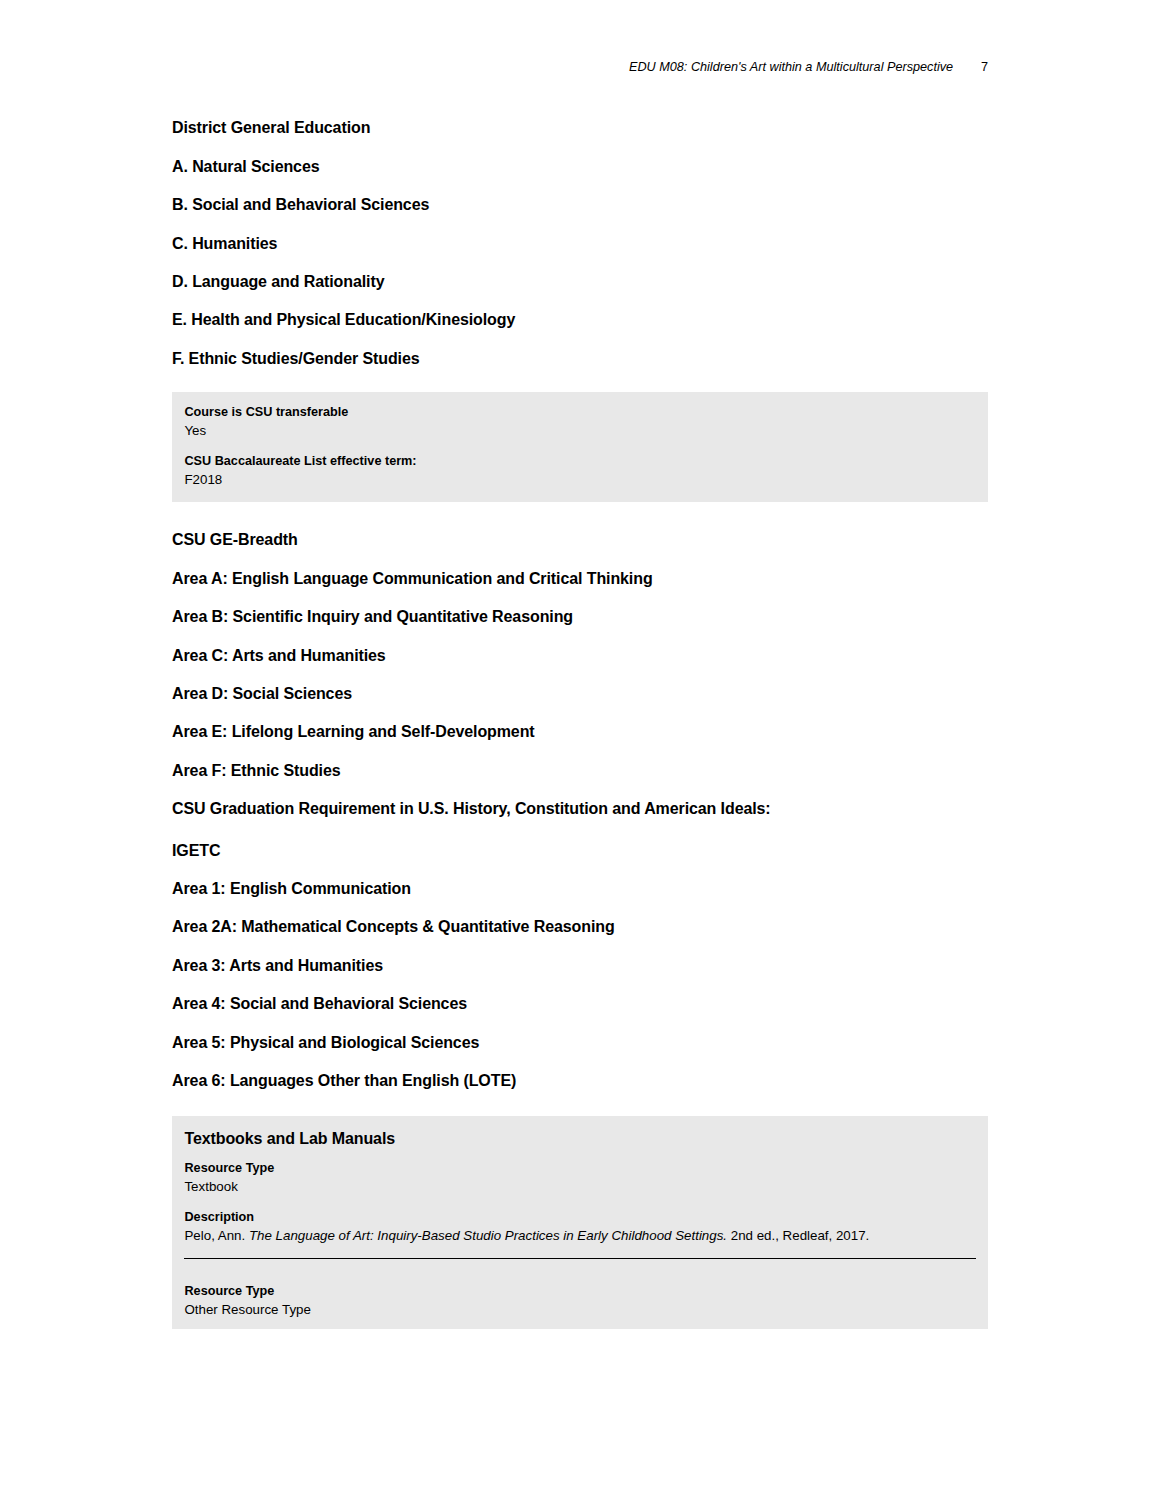EDU M08: Children's Art within a Multicultural Perspective 7
District General Education
A. Natural Sciences
B. Social and Behavioral Sciences
C. Humanities
D. Language and Rationality
E. Health and Physical Education/Kinesiology
F. Ethnic Studies/Gender Studies
Course is CSU transferable
Yes
CSU Baccalaureate List effective term:
F2018
CSU GE-Breadth
Area A: English Language Communication and Critical Thinking
Area B: Scientific Inquiry and Quantitative Reasoning
Area C: Arts and Humanities
Area D: Social Sciences
Area E: Lifelong Learning and Self-Development
Area F: Ethnic Studies
CSU Graduation Requirement in U.S. History, Constitution and American Ideals:
IGETC
Area 1: English Communication
Area 2A: Mathematical Concepts & Quantitative Reasoning
Area 3: Arts and Humanities
Area 4: Social and Behavioral Sciences
Area 5: Physical and Biological Sciences
Area 6: Languages Other than English (LOTE)
Textbooks and Lab Manuals
Resource Type
Textbook
Description
Pelo, Ann. The Language of Art: Inquiry-Based Studio Practices in Early Childhood Settings. 2nd ed., Redleaf, 2017.
Resource Type
Other Resource Type